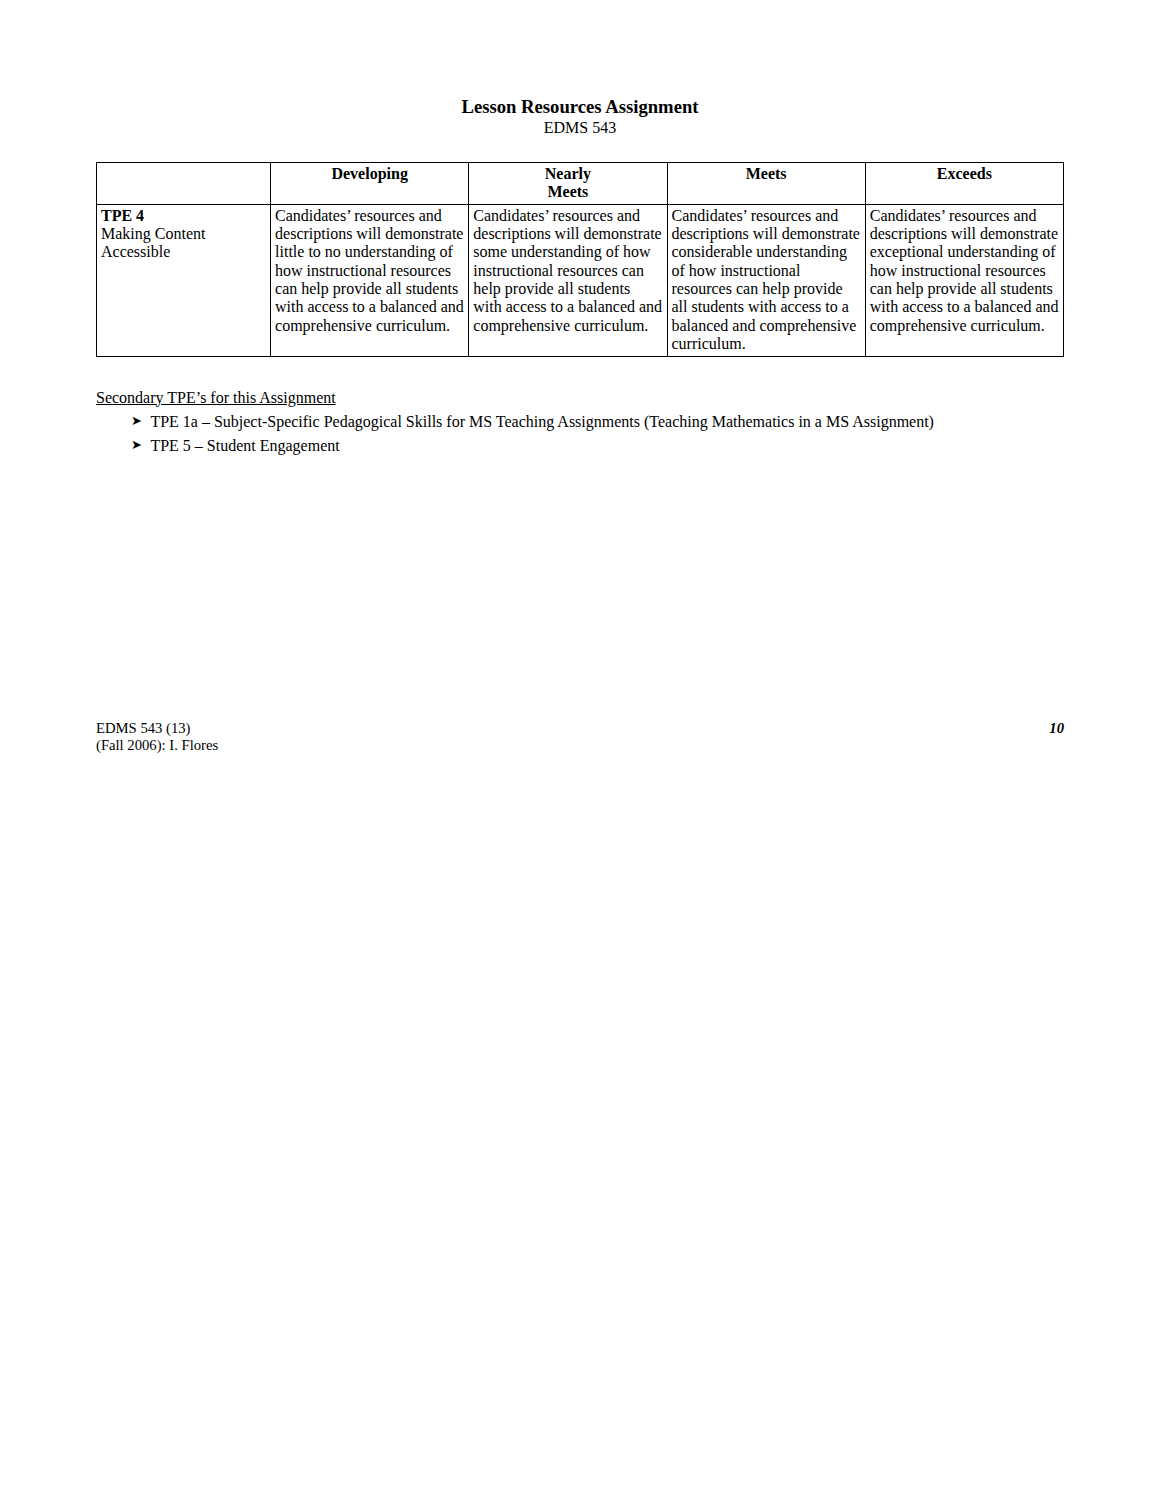Lesson Resources Assignment
EDMS 543
| | Developing | Nearly Meets | Meets | Exceeds |
| --- | --- | --- | --- | --- |
| TPE 4 Making Content Accessible | Candidates’ resources and descriptions will demonstrate little to no understanding of how instructional resources can help provide all students with access to a balanced and comprehensive curriculum. | Candidates’ resources and descriptions will demonstrate some understanding of how instructional resources can help provide all students with access to a balanced and comprehensive curriculum. | Candidates’ resources and descriptions will demonstrate considerable understanding of how instructional resources can help provide all students with access to a balanced and comprehensive curriculum. | Candidates’ resources and descriptions will demonstrate exceptional understanding of how instructional resources can help provide all students with access to a balanced and comprehensive curriculum. |
Secondary TPE’s for this Assignment
TPE 1a – Subject-Specific Pedagogical Skills for MS Teaching Assignments (Teaching Mathematics in a MS Assignment)
TPE 5 – Student Engagement
EDMS 543 (13)
(Fall 2006): I. Flores
10